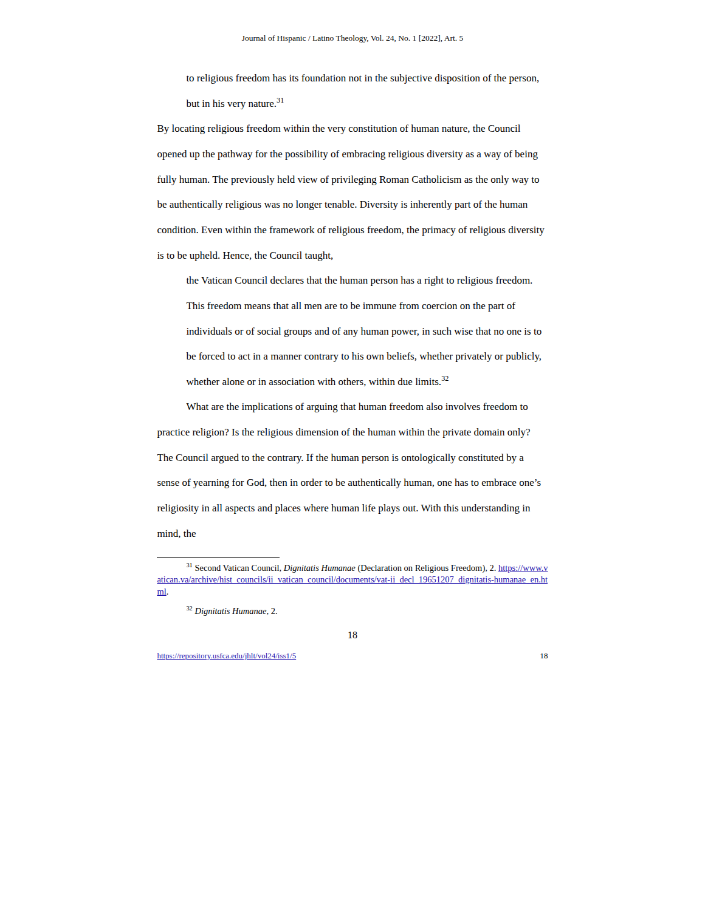Journal of Hispanic / Latino Theology, Vol. 24, No. 1 [2022], Art. 5
to religious freedom has its foundation not in the subjective disposition of the person, but in his very nature.31
By locating religious freedom within the very constitution of human nature, the Council opened up the pathway for the possibility of embracing religious diversity as a way of being fully human. The previously held view of privileging Roman Catholicism as the only way to be authentically religious was no longer tenable. Diversity is inherently part of the human condition. Even within the framework of religious freedom, the primacy of religious diversity is to be upheld. Hence, the Council taught,
the Vatican Council declares that the human person has a right to religious freedom. This freedom means that all men are to be immune from coercion on the part of individuals or of social groups and of any human power, in such wise that no one is to be forced to act in a manner contrary to his own beliefs, whether privately or publicly, whether alone or in association with others, within due limits.32
What are the implications of arguing that human freedom also involves freedom to practice religion? Is the religious dimension of the human within the private domain only? The Council argued to the contrary. If the human person is ontologically constituted by a sense of yearning for God, then in order to be authentically human, one has to embrace one’s religiosity in all aspects and places where human life plays out. With this understanding in mind, the
31 Second Vatican Council, Dignitatis Humanae (Declaration on Religious Freedom), 2. https://www.vatican.va/archive/hist_councils/ii_vatican_council/documents/vat-ii_decl_19651207_dignitatis-humanae_en.html.
32 Dignitatis Humanae, 2.
18
https://repository.usfca.edu/jhlt/vol24/iss1/5 18